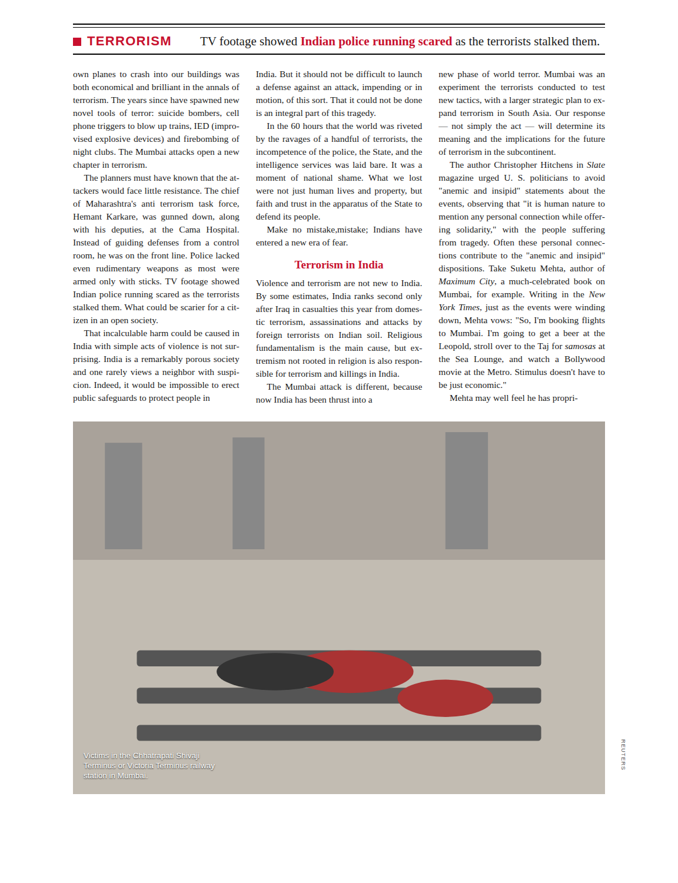Terrorism
TV footage showed Indian police running scared as the terrorists stalked them.
own planes to crash into our buildings was both economical and brilliant in the annals of terrorism. The years since have spawned new novel tools of terror: suicide bombers, cell phone triggers to blow up trains, IED (improvised explosive devices) and firebombing of night clubs. The Mumbai attacks open a new chapter in terrorism.
The planners must have known that the attackers would face little resistance. The chief of Maharashtra's anti terrorism task force, Hemant Karkare, was gunned down, along with his deputies, at the Cama Hospital. Instead of guiding defenses from a control room, he was on the front line. Police lacked even rudimentary weapons as most were armed only with sticks. TV footage showed Indian police running scared as the terrorists stalked them. What could be scarier for a citizen in an open society.
That incalculable harm could be caused in India with simple acts of violence is not surprising. India is a remarkably porous society and one rarely views a neighbor with suspicion. Indeed, it would be impossible to erect public safeguards to protect people in
India. But it should not be difficult to launch a defense against an attack, impending or in motion, of this sort. That it could not be done is an integral part of this tragedy.
In the 60 hours that the world was riveted by the ravages of a handful of terrorists, the incompetence of the police, the State, and the intelligence services was laid bare. It was a moment of national shame. What we lost were not just human lives and property, but faith and trust in the apparatus of the State to defend its people.
Make no mistake,mistake; Indians have entered a new era of fear.
Terrorism in India
Violence and terrorism are not new to India. By some estimates, India ranks second only after Iraq in casualties this year from domestic terrorism, assassinations and attacks by foreign terrorists on Indian soil. Religious fundamentalism is the main cause, but extremism not rooted in religion is also responsible for terrorism and killings in India.
The Mumbai attack is different, because now India has been thrust into a
new phase of world terror. Mumbai was an experiment the terrorists conducted to test new tactics, with a larger strategic plan to expand terrorism in South Asia. Our response — not simply the act — will determine its meaning and the implications for the future of terrorism in the subcontinent.
The author Christopher Hitchens in Slate magazine urged U. S. politicians to avoid "anemic and insipid" statements about the events, observing that "it is human nature to mention any personal connection while offering solidarity," with the people suffering from tragedy. Often these personal connections contribute to the "anemic and insipid" dispositions. Take Suketu Mehta, author of Maximum City, a much-celebrated book on Mumbai, for example. Writing in the New York Times, just as the events were winding down, Mehta vows: "So, I'm booking flights to Mumbai. I'm going to get a beer at the Leopold, stroll over to the Taj for samosas at the Sea Lounge, and watch a Bollywood movie at the Metro. Stimulus doesn't have to be just economic."
Mehta may well feel he has propri-
Victims in the Chhatrapati Shivaji Terminus or Victoria Terminus railway station in Mumbai.
REUTERS